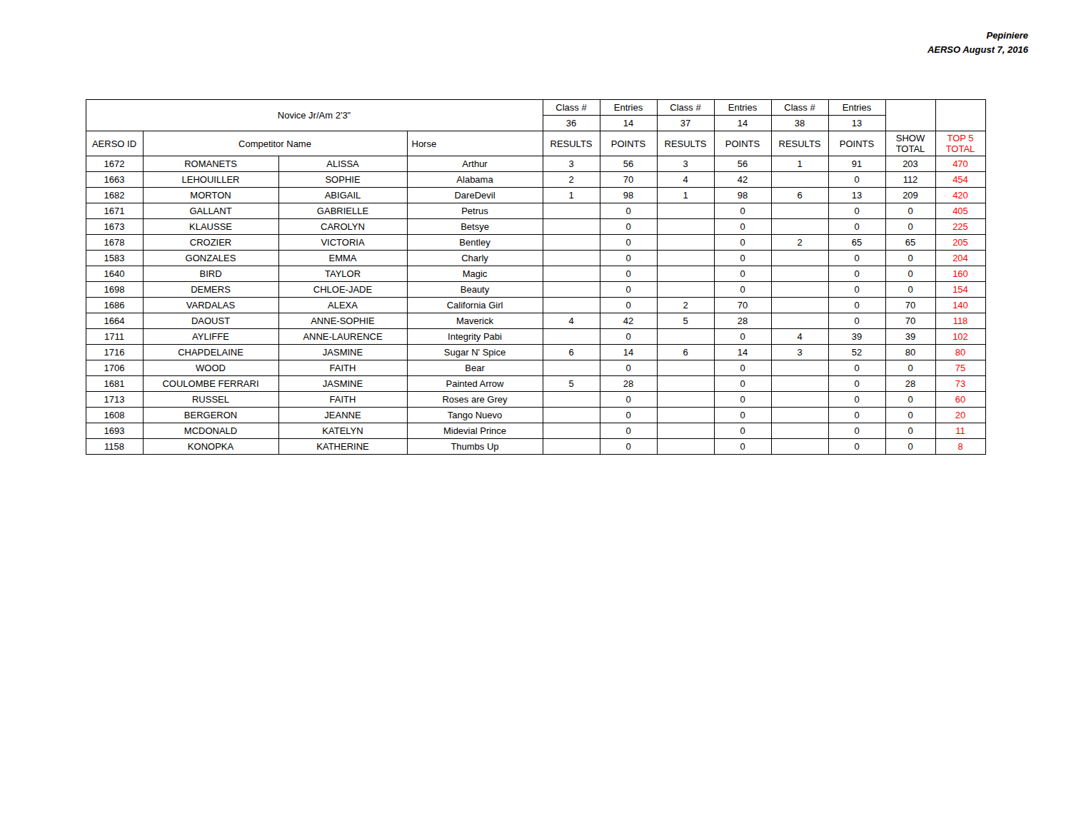Pepiniere
AERSO August 7, 2016
| Novice Jr/Am 2'3" | Class # | Entries | Class # | Entries | Class # | Entries | | |
| --- | --- | --- | --- | --- | --- | --- | --- | --- |
| 36 | 14 | 37 | 14 | 38 | 13 |
| AERSO ID | Competitor Name | Horse | RESULTS | POINTS | RESULTS | POINTS | RESULTS | POINTS | SHOW TOTAL | TOP 5 TOTAL |
| 1672 | ROMANETS | ALISSA | Arthur | 3 | 56 | 3 | 56 | 1 | 91 | 203 | 470 |
| 1663 | LEHOUILLER | SOPHIE | Alabama | 2 | 70 | 4 | 42 | | 0 | 112 | 454 |
| 1682 | MORTON | ABIGAIL | DareDevil | 1 | 98 | 1 | 98 | 6 | 13 | 209 | 420 |
| 1671 | GALLANT | GABRIELLE | Petrus | | 0 | | 0 | | 0 | 0 | 405 |
| 1673 | KLAUSSE | CAROLYN | Betsye | | 0 | | 0 | | 0 | 0 | 225 |
| 1678 | CROZIER | VICTORIA | Bentley | | 0 | | 0 | 2 | 65 | 65 | 205 |
| 1583 | GONZALES | EMMA | Charly | | 0 | | 0 | | 0 | 0 | 204 |
| 1640 | BIRD | TAYLOR | Magic | | 0 | | 0 | | 0 | 0 | 160 |
| 1698 | DEMERS | CHLOE-JADE | Beauty | | 0 | | 0 | | 0 | 0 | 154 |
| 1686 | VARDALAS | ALEXA | California Girl | | 0 | 2 | 70 | | 0 | 70 | 140 |
| 1664 | DAOUST | ANNE-SOPHIE | Maverick | 4 | 42 | 5 | 28 | | 0 | 70 | 118 |
| 1711 | AYLIFFE | ANNE-LAURENCE | Integrity Pabi | | 0 | | 0 | 4 | 39 | 39 | 102 |
| 1716 | CHAPDELAINE | JASMINE | Sugar N' Spice | 6 | 14 | 6 | 14 | 3 | 52 | 80 | 80 |
| 1706 | WOOD | FAITH | Bear | | 0 | | 0 | | 0 | 0 | 75 |
| 1681 | COULOMBE FERRARI | JASMINE | Painted Arrow | 5 | 28 | | 0 | | 0 | 28 | 73 |
| 1713 | RUSSEL | FAITH | Roses are Grey | | 0 | | 0 | | 0 | 0 | 60 |
| 1608 | BERGERON | JEANNE | Tango Nuevo | | 0 | | 0 | | 0 | 0 | 20 |
| 1693 | MCDONALD | KATELYN | Midevial Prince | | 0 | | 0 | | 0 | 0 | 11 |
| 1158 | KONOPKA | KATHERINE | Thumbs Up | | 0 | | 0 | | 0 | 0 | 8 |